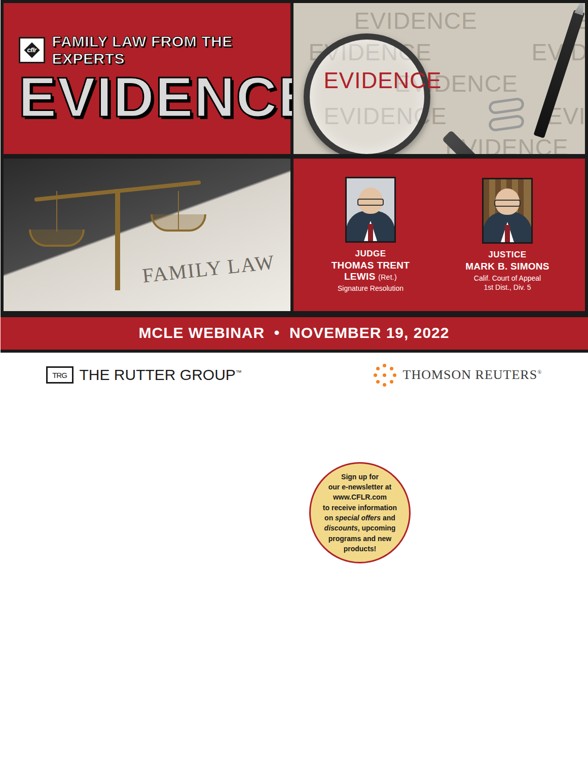cflr
Family Law from the Experts
Evidence
Evidence Evide Evidence Evide Evidence Evidence Evide Evidence Evidence
Family Law
Judge
Thomas Trent Lewis (Ret.)
Signature Resolution
Justice
Mark B. Simons
Calif. Court of Appeal
1st Dist., Div. 5
MCLE Webinar • November 19, 2022
TRG
The Rutter Group™
Thomson Reuters®
Sign up for
our e-newsletter at
www.CFLR.com
to receive information
on special offers and
discounts, upcoming
programs and new
products!